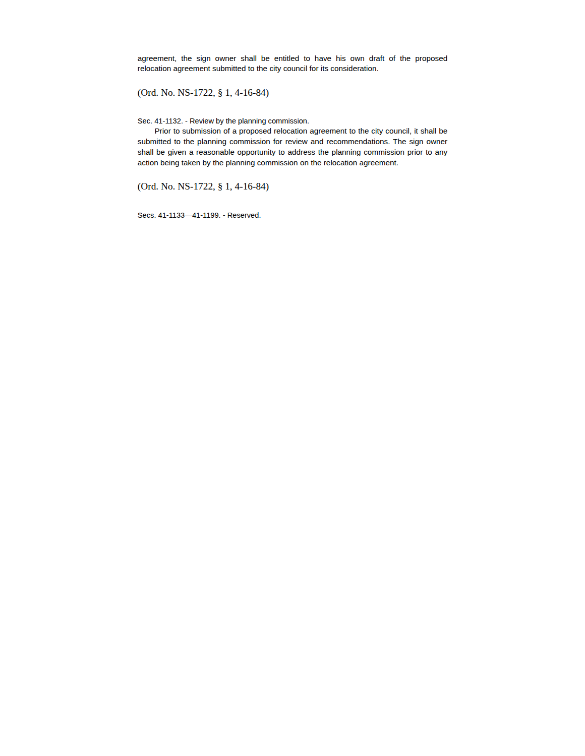agreement, the sign owner shall be entitled to have his own draft of the proposed relocation agreement submitted to the city council for its consideration.
(Ord. No. NS-1722, § 1, 4-16-84)
Sec. 41-1132. - Review by the planning commission.
Prior to submission of a proposed relocation agreement to the city council, it shall be submitted to the planning commission for review and recommendations. The sign owner shall be given a reasonable opportunity to address the planning commission prior to any action being taken by the planning commission on the relocation agreement.
(Ord. No. NS-1722, § 1, 4-16-84)
Secs. 41-1133—41-1199. - Reserved.